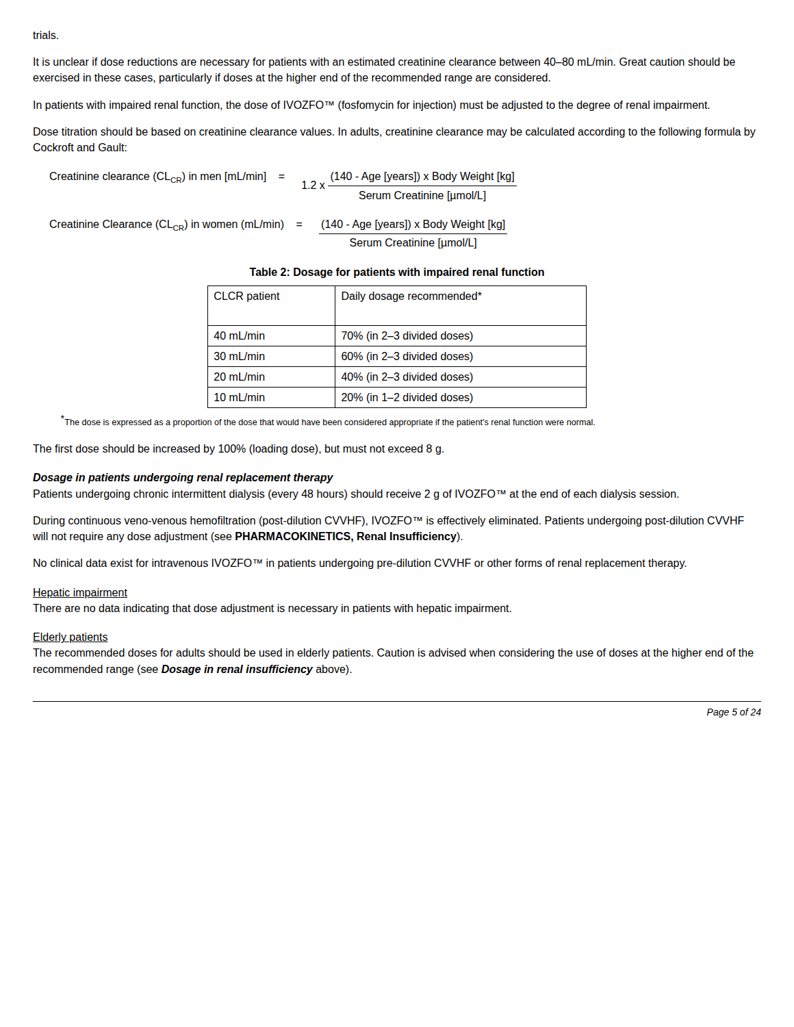trials.
It is unclear if dose reductions are necessary for patients with an estimated creatinine clearance between 40–80 mL/min. Great caution should be exercised in these cases, particularly if doses at the higher end of the recommended range are considered.
In patients with impaired renal function, the dose of IVOZFO™ (fosfomycin for injection) must be adjusted to the degree of renal impairment.
Dose titration should be based on creatinine clearance values. In adults, creatinine clearance may be calculated according to the following formula by Cockroft and Gault:
Creatinine clearance (CLCR) in men [mL/min] = 1.2 x (140 - Age [years]) x Body Weight [kg] Serum Creatinine [µmol/L]
Creatinine Clearance (CLCR) in women (mL/min) = (140 - Age [years]) x Body Weight [kg] Serum Creatinine [µmol/L]
Table 2: Dosage for patients with impaired renal function
| CL CR patient | Daily dosage recommended* |
| --- | --- |
| 40 mL/min | 70% (in 2–3 divided doses) |
| 30 mL/min | 60% (in 2–3 divided doses) |
| 20 mL/min | 40% (in 2–3 divided doses) |
| 10 mL/min | 20% (in 1–2 divided doses) |
*The dose is expressed as a proportion of the dose that would have been considered appropriate if the patient's renal function were normal.
The first dose should be increased by 100% (loading dose), but must not exceed 8 g.
Dosage in patients undergoing renal replacement therapy
Patients undergoing chronic intermittent dialysis (every 48 hours) should receive 2 g of IVOZFO™ at the end of each dialysis session.
During continuous veno-venous hemofiltration (post-dilution CVVHF), IVOZFO™ is effectively eliminated. Patients undergoing post-dilution CVVHF will not require any dose adjustment (see PHARMACOKINETICS, Renal Insufficiency).
No clinical data exist for intravenous IVOZFO™ in patients undergoing pre-dilution CVVHF or other forms of renal replacement therapy.
Hepatic impairment
There are no data indicating that dose adjustment is necessary in patients with hepatic impairment.
Elderly patients
The recommended doses for adults should be used in elderly patients. Caution is advised when considering the use of doses at the higher end of the recommended range (see Dosage in renal insufficiency above).
Page 5 of 24